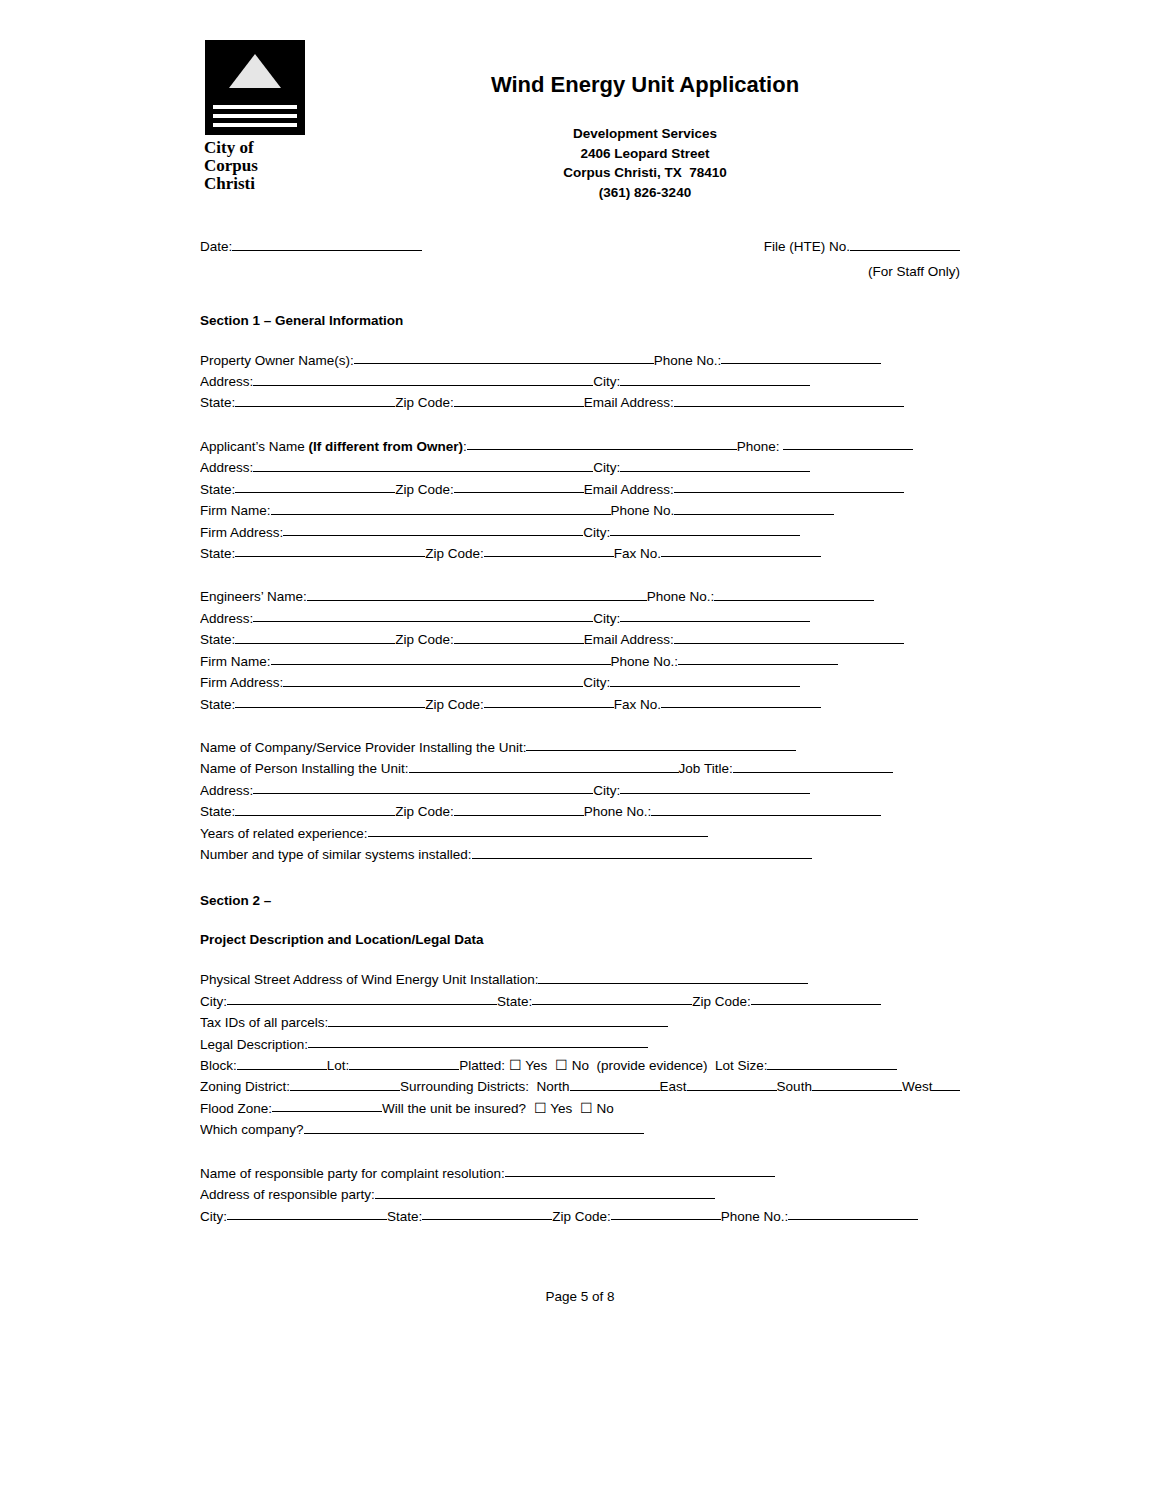City of
Corpus
Christi
Wind Energy Unit Application
Development Services
2406 Leopard Street
Corpus Christi, TX 78410
(361) 826-3240
Date:
File (HTE) No.
(For Staff Only)
Section 1 – General Information
Property Owner Name(s): Phone No.:
Address: City:
State: Zip Code: Email Address:
Applicant’s Name (If different from Owner): Phone:
Address: City:
State: Zip Code: Email Address:
Firm Name: Phone No.
Firm Address: City:
State: Zip Code: Fax No.
Engineers’ Name: Phone No.:
Address: City:
State: Zip Code: Email Address:
Firm Name: Phone No.:
Firm Address: City:
State: Zip Code: Fax No.
Name of Company/Service Provider Installing the Unit:
Name of Person Installing the Unit: Job Title:
Address: City:
State: Zip Code: Phone No.:
Years of related experience:
Number and type of similar systems installed:
Section 2 –
Project Description and Location/Legal Data
Physical Street Address of Wind Energy Unit Installation:
City: State: Zip Code:
Tax IDs of all parcels:
Legal Description:
Block: Lot: Platted: ☐ Yes ☐ No (provide evidence) Lot Size:
Zoning District: Surrounding Districts: North East South West
Flood Zone: Will the unit be insured? ☐ Yes ☐ No
Which company?
Name of responsible party for complaint resolution:
Address of responsible party:
City: State: Zip Code: Phone No.:
Page 5 of 8